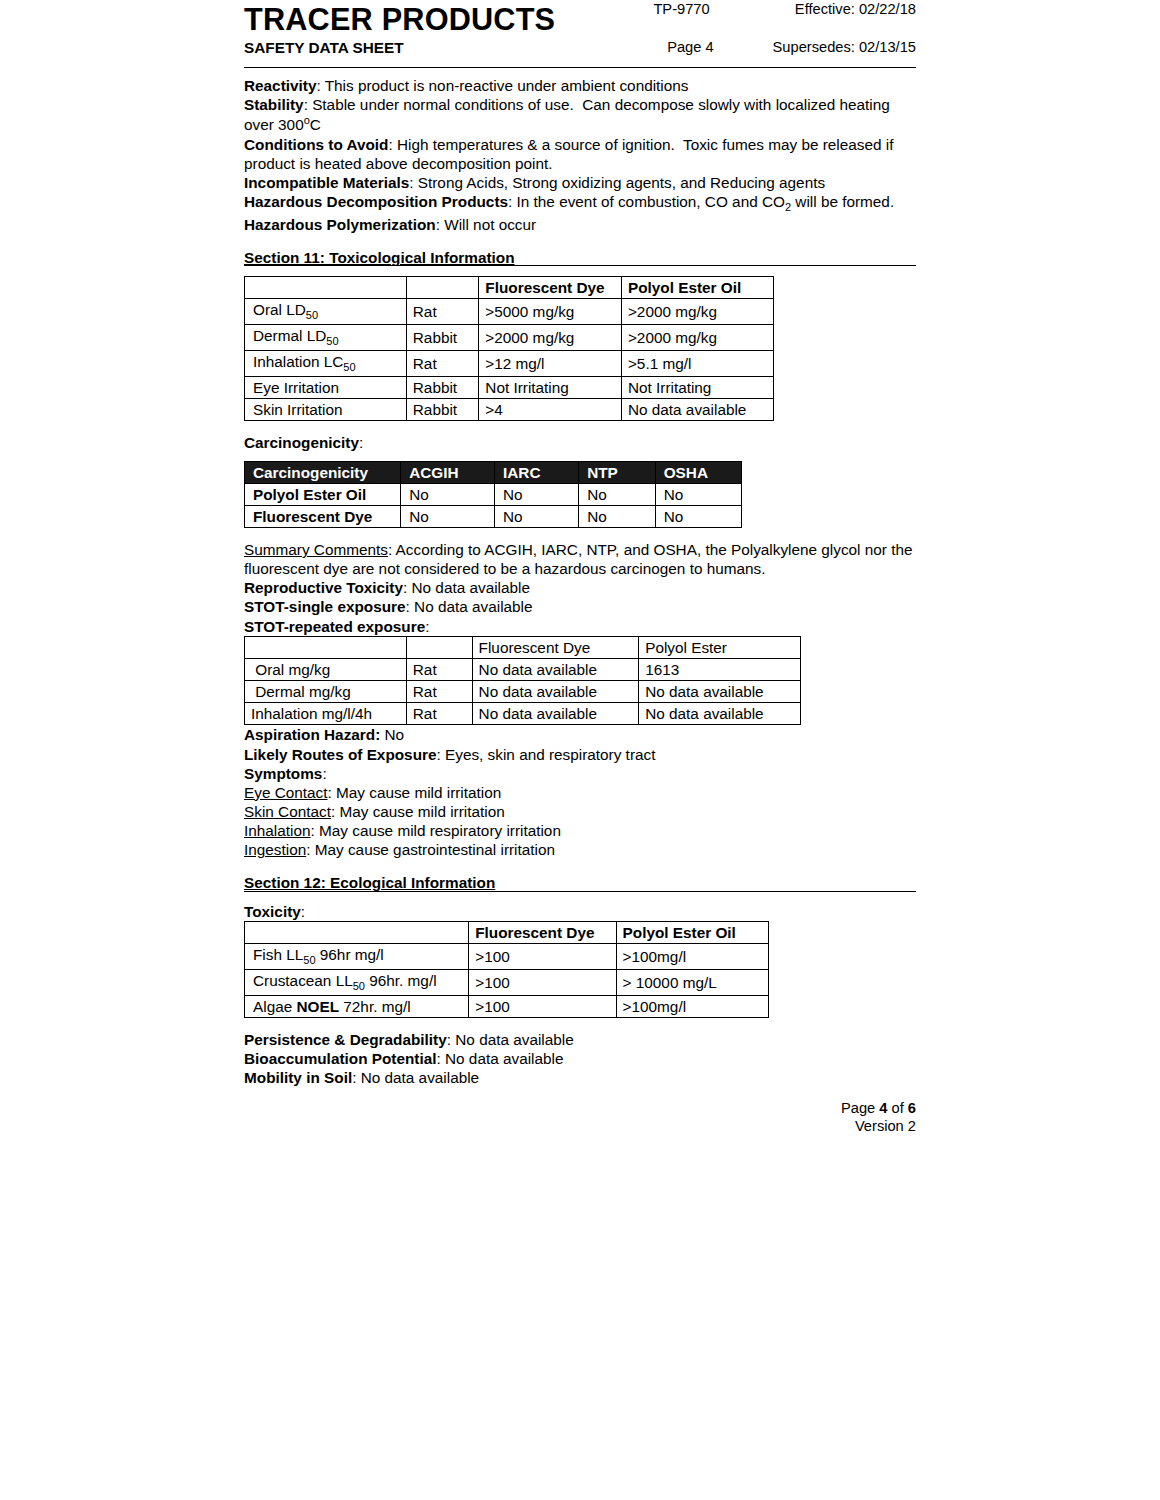| TRACER PRODUCTS | TP-9770 | Effective: 02/22/18 |
| SAFETY DATA SHEET | Page 4 | Supersedes: 02/13/15 |
Reactivity: This product is non-reactive under ambient conditions
Stability: Stable under normal conditions of use. Can decompose slowly with localized heating over 300oC
Conditions to Avoid: High temperatures & a source of ignition. Toxic fumes may be released if product is heated above decomposition point.
Incompatible Materials: Strong Acids, Strong oxidizing agents, and Reducing agents
Hazardous Decomposition Products: In the event of combustion, CO and CO2 will be formed.
Hazardous Polymerization: Will not occur
Section 11: Toxicological Information
| | | Fluorescent Dye | Polyol Ester Oil |
| Oral LD 50 | Rat | >5000 mg/kg | >2000 mg/kg |
| Dermal LD 50 | Rabbit | >2000 mg/kg | >2000 mg/kg |
| Inhalation LC 50 | Rat | >12 mg/l | >5.1 mg/l |
| Eye Irritation | Rabbit | Not Irritating | Not Irritating |
| Skin Irritation | Rabbit | >4 | No data available |
Carcinogenicity:
| Carcinogenicity | ACGIH | IARC | NTP | OSHA |
| --- | --- | --- | --- | --- |
| Polyol Ester Oil | No | No | No | No |
| Fluorescent Dye | No | No | No | No |
Summary Comments: According to ACGIH, IARC, NTP, and OSHA, the Polyalkylene glycol nor the fluorescent dye are not considered to be a hazardous carcinogen to humans.
Reproductive Toxicity: No data available
STOT-single exposure: No data available
STOT-repeated exposure:
| | | Fluorescent Dye | Polyol Ester |
| Oral mg/kg | Rat | No data available | 1613 |
| Dermal mg/kg | Rat | No data available | No data available |
| Inhalation mg/l/4h | Rat | No data available | No data available |
Aspiration Hazard: No
Likely Routes of Exposure: Eyes, skin and respiratory tract
Symptoms:
Eye Contact: May cause mild irritation
Skin Contact: May cause mild irritation
Inhalation: May cause mild respiratory irritation
Ingestion: May cause gastrointestinal irritation
Section 12: Ecological Information
Toxicity:
| | Fluorescent Dye | Polyol Ester Oil |
| Fish LL 50 96hr mg/l | >100 | >100mg/l |
| Crustacean LL 50 96hr. mg/l | >100 | > 10000 mg/L |
| Algae NOEL 72hr. mg/l | >100 | >100mg/l |
Persistence & Degradability: No data available
Bioaccumulation Potential: No data available
Mobility in Soil: No data available
Page 4 of 6
Version 2